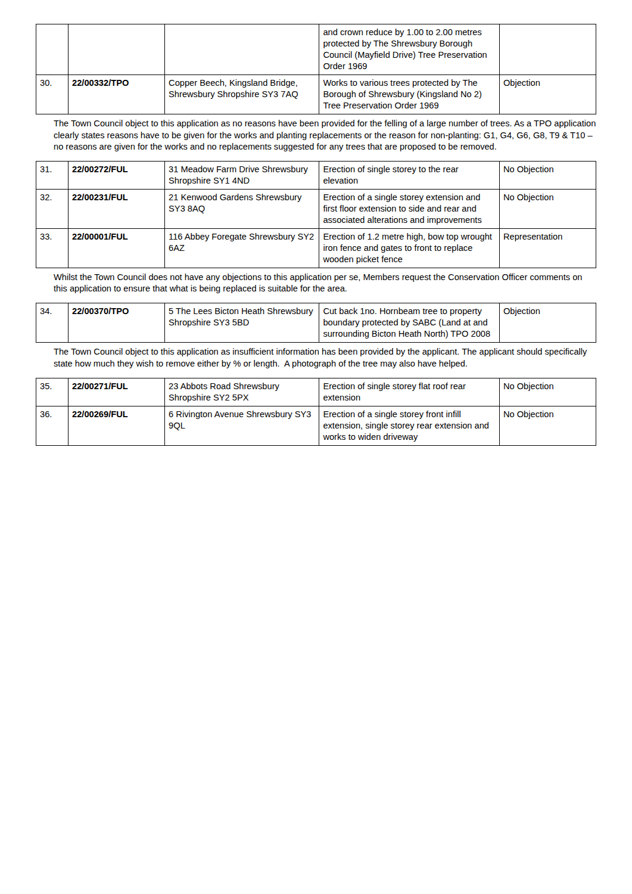| | | | and crown reduce by 1.00 to 2.00 metres protected by The Shrewsbury Borough Council (Mayfield Drive) Tree Preservation Order 1969 | |
| 30. | 22/00332/TPO | Copper Beech, Kingsland Bridge, Shrewsbury Shropshire SY3 7AQ | Works to various trees protected by The Borough of Shrewsbury (Kingsland No 2) Tree Preservation Order 1969 | Objection |
The Town Council object to this application as no reasons have been provided for the felling of a large number of trees. As a TPO application clearly states reasons have to be given for the works and planting replacements or the reason for non-planting: G1, G4, G6, G8, T9 & T10 – no reasons are given for the works and no replacements suggested for any trees that are proposed to be removed.
| 31. | 22/00272/FUL | 31 Meadow Farm Drive Shrewsbury Shropshire SY1 4ND | Erection of single storey to the rear elevation | No Objection |
| 32. | 22/00231/FUL | 21 Kenwood Gardens Shrewsbury SY3 8AQ | Erection of a single storey extension and first floor extension to side and rear and associated alterations and improvements | No Objection |
| 33. | 22/00001/FUL | 116 Abbey Foregate Shrewsbury SY2 6AZ | Erection of 1.2 metre high, bow top wrought iron fence and gates to front to replace wooden picket fence | Representation |
Whilst the Town Council does not have any objections to this application per se, Members request the Conservation Officer comments on this application to ensure that what is being replaced is suitable for the area.
| 34. | 22/00370/TPO | 5 The Lees Bicton Heath Shrewsbury Shropshire SY3 5BD | Cut back 1no. Hornbeam tree to property boundary protected by SABC (Land at and surrounding Bicton Heath North) TPO 2008 | Objection |
The Town Council object to this application as insufficient information has been provided by the applicant. The applicant should specifically state how much they wish to remove either by % or length. A photograph of the tree may also have helped.
| 35. | 22/00271/FUL | 23 Abbots Road Shrewsbury Shropshire SY2 5PX | Erection of single storey flat roof rear extension | No Objection |
| 36. | 22/00269/FUL | 6 Rivington Avenue Shrewsbury SY3 9QL | Erection of a single storey front infill extension, single storey rear extension and works to widen driveway | No Objection |